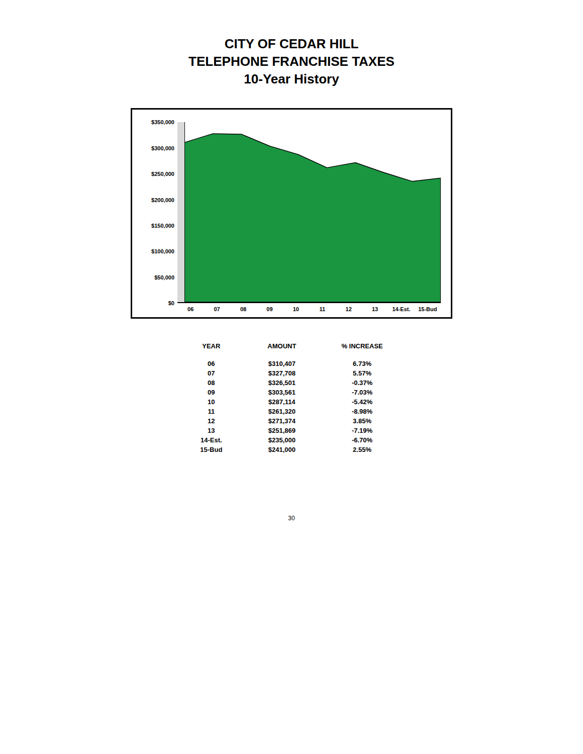CITY OF CEDAR HILL TELEPHONE FRANCHISE TAXES 10-Year History
$350,000 $300,000 $250,000 $200,000 $150,000 $100,000 $50,000 $0
06 07 08 09 10 11 12 13 14-Est. 15-Bud
| YEAR | AMOUNT | % INCREASE |
| --- | --- | --- |
| 06 | $310,407 | 6.73% |
| 07 | $327,708 | 5.57% |
| 08 | $326,501 | -0.37% |
| 09 | $303,561 | -7.03% |
| 10 | $287,114 | -5.42% |
| 11 | $261,320 | -8.98% |
| 12 | $271,374 | 3.85% |
| 13 | $251,869 | -7.19% |
| 14-Est. | $235,000 | -6.70% |
| 15-Bud | $241,000 | 2.55% |
30